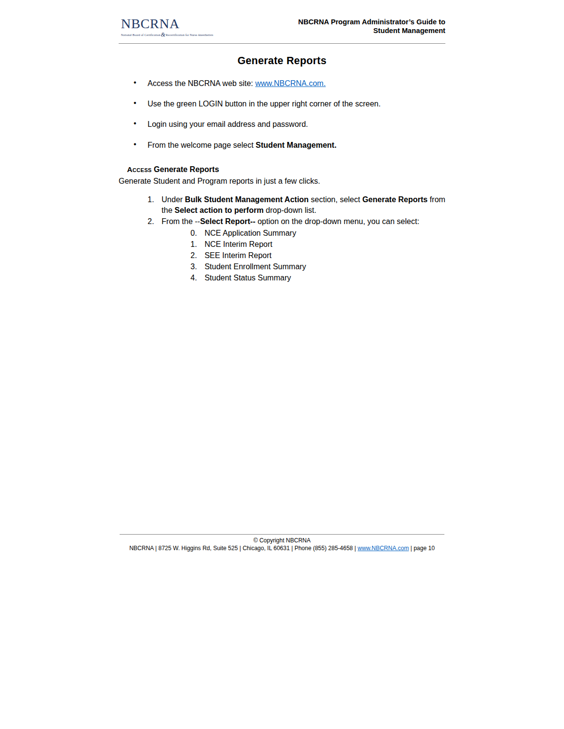NBCRNA
National Board of Certification&Recertification for Nurse Anesthetists
NBCRNA Program Administrator’s Guide to
Student Management
Generate Reports
Access the NBCRNA web site: www.NBCRNA.com.
Use the green LOGIN button in the upper right corner of the screen.
Login using your email address and password.
From the welcome page select Student Management.
Access Generate Reports
Generate Student and Program reports in just a few clicks.
Under Bulk Student Management Action section, select Generate Reports from the Select action to perform drop-down list.
From the --Select Report-- option on the drop-down menu, you can select:
NCE Application Summary
NCE Interim Report
SEE Interim Report
Student Enrollment Summary
Student Status Summary
© Copyright NBCRNA
NBCRNA | 8725 W. Higgins Rd, Suite 525 | Chicago, IL 60631 | Phone (855) 285-4658 | www.NBCRNA.com | page 10